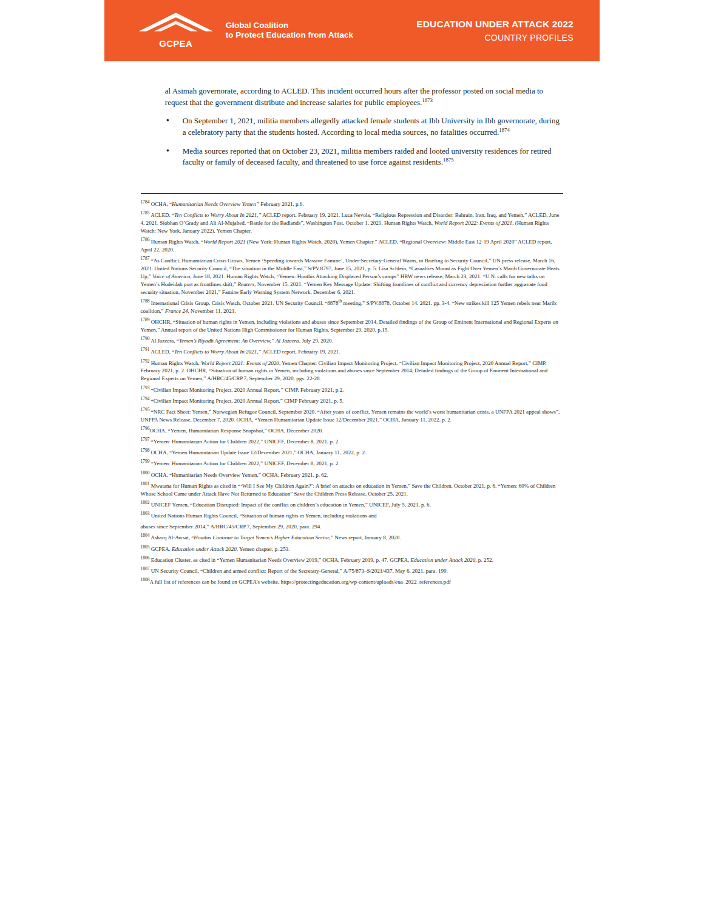GCPEA
Global Coalition
to Protect Education from Attack
EDUCATION UNDER ATTACK 2022
COUNTRY PROFILES
al Asimah governorate, according to ACLED. This incident occurred hours after the professor posted on social media to request that the government distribute and increase salaries for public employees.1873
On September 1, 2021, militia members allegedly attacked female students at Ibb University in Ibb governorate, during a celebratory party that the students hosted. According to local media sources, no fatalities occurred.1874
Media sources reported that on October 23, 2021, militia members raided and looted university residences for retired faculty or family of deceased faculty, and threatened to use force against residents.1875
1784 OCHA, “Humanitarian Needs Overview Yemen” February 2021, p.6.
1785 ACLED, “Ten Conflicts to Worry About In 2021,” ACLED report, February 19, 2021. Luca Nevola, “Religious Repression and Disorder: Bahrain, Iran, Iraq, and Yemen,” ACLED, June 4, 2021. Siobhan O’Grady and Ali Al-Mujahed, “Battle for the Badlands”, Washington Post, October 1, 2021. Human Rights Watch, World Report 2022: Events of 2021, (Human Rights Watch: New York, January 2022), Yemen Chapter.
1786 Human Rights Watch, “World Report 2021 (New York: Human Rights Watch, 2020), Yemen Chapter.” ACLED, “Regional Overview: Middle East 12-19 April 2020” ACLED report, April 22, 2020.
1787 “As Conflict, Humanitarian Crisis Grows, Yemen ‘Speeding towards Massive Famine’, Under-Secretary-General Warns, in Briefing to Security Council,” UN press release, March 16, 2021. United Nations Security Council, “The situation in the Middle East,” S/PV.8797, June 15, 2021, p. 5. Lisa Schlein, “Casualties Mount as Fight Over Yemen’s Marib Governorate Heats Up,” Voice of America, June 18, 2021. Human Rights Watch, “Yemen: Houthis Attacking Displaced Person’s camps” HRW news release, March 23, 2021. “U.N. calls for new talks on Yemen’s Hodeidah port as frontlines shift,” Reuters, November 15, 2021. “Yemen Key Message Update: Shifting frontlines of conflict and currency depreciation further aggravate food security situation, November 2021,” Famine Early Warning System Network, December 6, 2021.
1788 International Crisis Group, Crisis Watch, October 2021. UN Security Council. “8878th meeting,” S/PV.8878, October 14, 2021, pp. 3-4. “New strikes kill 125 Yemen rebels near Marib: coalition,” France 24, November 11, 2021.
1789 OHCHR, “Situation of human rights in Yemen, including violations and abuses since September 2014, Detailed findings of the Group of Eminent International and Regional Experts on Yemen,” Annual report of the United Nations High Commissioner for Human Rights, September 29, 2020, p.15.
1790 Al Jazeera, “Yemen’s Riyadh Agreement: An Overview,” Al Jazeera, July 29, 2020.
1791 ACLED, “Ten Conflicts to Worry About In 2021,” ACLED report, February 19, 2021.
1792 Human Rights Watch, World Report 2021: Events of 2020, Yemen Chapter. Civilian Impact Monitoring Project, “Civilian Impact Monitoring Project, 2020 Annual Report,” CIMP, February 2021, p. 2. OHCHR, “Situation of human rights in Yemen, including violations and abuses since September 2014, Detailed findings of the Group of Eminent International and Regional Experts on Yemen,” A/HRC/45/CRP.7, September 29, 2020, pgs. 22-28.
1793 “Civilian Impact Monitoring Project, 2020 Annual Report,” CIMP, February 2021, p.2.
1794 “Civilian Impact Monitoring Project, 2020 Annual Report,” CIMP February 2021, p. 5.
1795 “NRC Fact Sheet: Yemen,” Norwegian Refugee Council, September 2020. “After years of conflict, Yemen remains the world’s worst humanitarian crisis, a UNFPA 2021 appeal shows”, UNFPA News Release, December 7, 2020. OCHA, “Yemen Humanitarian Update Issue 12/December 2021,” OCHA, January 11, 2022, p. 2.
1796OCHA, “Yemen, Humanitarian Response Snapshot,” OCHA, December 2020.
1797 “Yemen: Humanitarian Action for Children 2022,” UNICEF, December 8, 2021, p. 2.
1798 OCHA, “Yemen Humanitarian Update Issue 12/December 2021,” OCHA, January 11, 2022, p. 2.
1799 “Yemen: Humanitarian Action for Children 2022,” UNICEF, December 8, 2021, p. 2.
1800 OCHA, “Humanitarian Needs Overview Yemen,” OCHA, February 2021, p. 62.
1801 Mwatana for Human Rights as cited in “‘Will I See My Children Again?’: A brief on attacks on education in Yemen,” Save the Children, October 2021, p. 6. “Yemen: 60% of Children Whose School Came under Attack Have Not Returned to Education” Save the Children Press Release, October 25, 2021.
1802 UNICEF Yemen, “Education Disrupted: Impact of the conflict on children’s education in Yemen,” UNICEF, July 5, 2021, p. 6.
1803 United Nations Human Rights Council, “Situation of human rights in Yemen, including violations and
abuses since September 2014,” A/HRC/45/CRP.7, September 29, 2020, para. 294.
1804 Asharq Al-Awsat, “Houthis Continue to Target Yemen’s Higher Education Sector,” News report, January 8, 2020.
1805 GCPEA, Education under Attack 2020, Yemen chapter, p. 253.
1806 Education Cluster, as cited in “Yemen Humanitarian Needs Overview 2019,” OCHA, February 2019, p. 47. GCPEA, Education under Attack 2020, p. 252.
1807 UN Security Council, “Children and armed conflict: Report of the Secretary-General,” A/75/873–S/2021/437, May 6, 2021, para. 199.
1808A full list of references can be found on GCPEA’s website, https://protectingeducation.org/wp-content/uploads/eua_2022_references.pdf